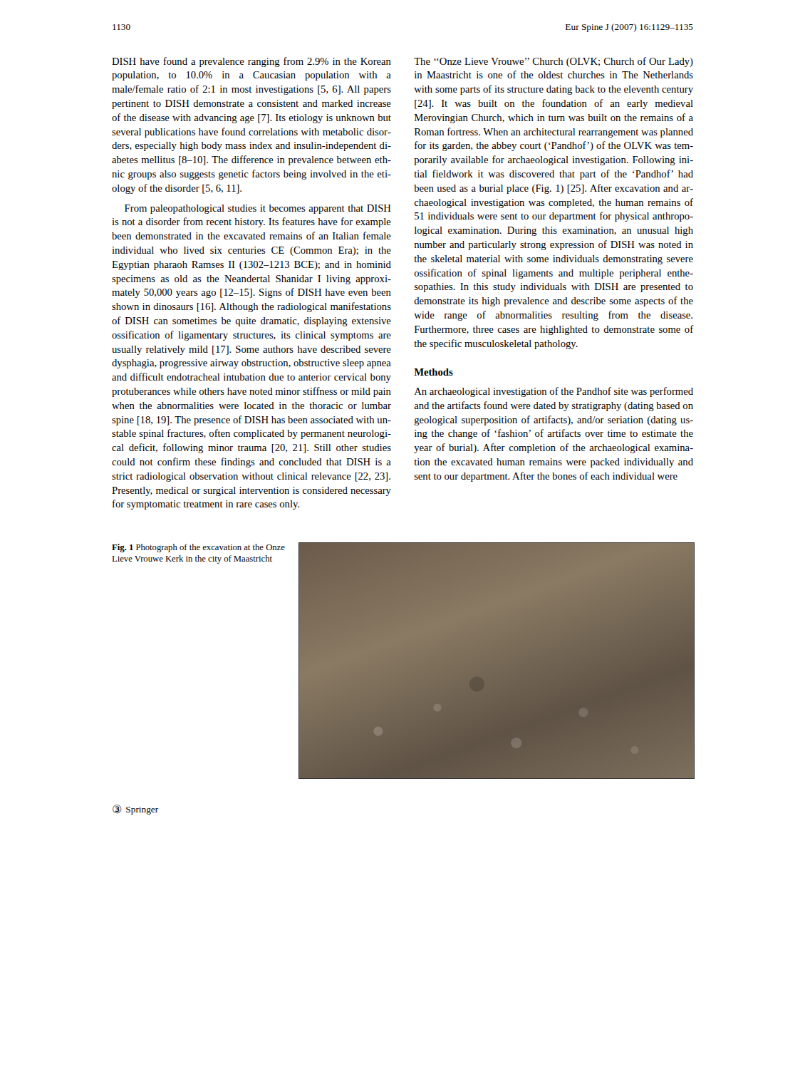1130
Eur Spine J (2007) 16:1129–1135
DISH have found a prevalence ranging from 2.9% in the Korean population, to 10.0% in a Caucasian population with a male/female ratio of 2:1 in most investigations [5, 6]. All papers pertinent to DISH demonstrate a consistent and marked increase of the disease with advancing age [7]. Its etiology is unknown but several publications have found correlations with metabolic disorders, especially high body mass index and insulin-independent diabetes mellitus [8–10]. The difference in prevalence between ethnic groups also suggests genetic factors being involved in the etiology of the disorder [5, 6, 11].
From paleopathological studies it becomes apparent that DISH is not a disorder from recent history. Its features have for example been demonstrated in the excavated remains of an Italian female individual who lived six centuries CE (Common Era); in the Egyptian pharaoh Ramses II (1302–1213 BCE); and in hominid specimens as old as the Neandertal Shanidar I living approximately 50,000 years ago [12–15]. Signs of DISH have even been shown in dinosaurs [16]. Although the radiological manifestations of DISH can sometimes be quite dramatic, displaying extensive ossification of ligamentary structures, its clinical symptoms are usually relatively mild [17]. Some authors have described severe dysphagia, progressive airway obstruction, obstructive sleep apnea and difficult endotracheal intubation due to anterior cervical bony protuberances while others have noted minor stiffness or mild pain when the abnormalities were located in the thoracic or lumbar spine [18, 19]. The presence of DISH has been associated with unstable spinal fractures, often complicated by permanent neurological deficit, following minor trauma [20, 21]. Still other studies could not confirm these findings and concluded that DISH is a strict radiological observation without clinical relevance [22, 23]. Presently, medical or surgical intervention is considered necessary for symptomatic treatment in rare cases only.
The ‘‘Onze Lieve Vrouwe’’ Church (OLVK; Church of Our Lady) in Maastricht is one of the oldest churches in The Netherlands with some parts of its structure dating back to the eleventh century [24]. It was built on the foundation of an early medieval Merovingian Church, which in turn was built on the remains of a Roman fortress. When an architectural rearrangement was planned for its garden, the abbey court (‘Pandhof’) of the OLVK was temporarily available for archaeological investigation. Following initial fieldwork it was discovered that part of the ‘Pandhof’ had been used as a burial place (Fig. 1) [25]. After excavation and archaeological investigation was completed, the human remains of 51 individuals were sent to our department for physical anthropological examination. During this examination, an unusual high number and particularly strong expression of DISH was noted in the skeletal material with some individuals demonstrating severe ossification of spinal ligaments and multiple peripheral enthesopathies. In this study individuals with DISH are presented to demonstrate its high prevalence and describe some aspects of the wide range of abnormalities resulting from the disease. Furthermore, three cases are highlighted to demonstrate some of the specific musculoskeletal pathology.
Methods
An archaeological investigation of the Pandhof site was performed and the artifacts found were dated by stratigraphy (dating based on geological superposition of artifacts), and/or seriation (dating using the change of ‘fashion’ of artifacts over time to estimate the year of burial). After completion of the archaeological examination the excavated human remains were packed individually and sent to our department. After the bones of each individual were
Fig. 1 Photograph of the excavation at the Onze Lieve Vrouwe Kerk in the city of Maastricht
③ Springer